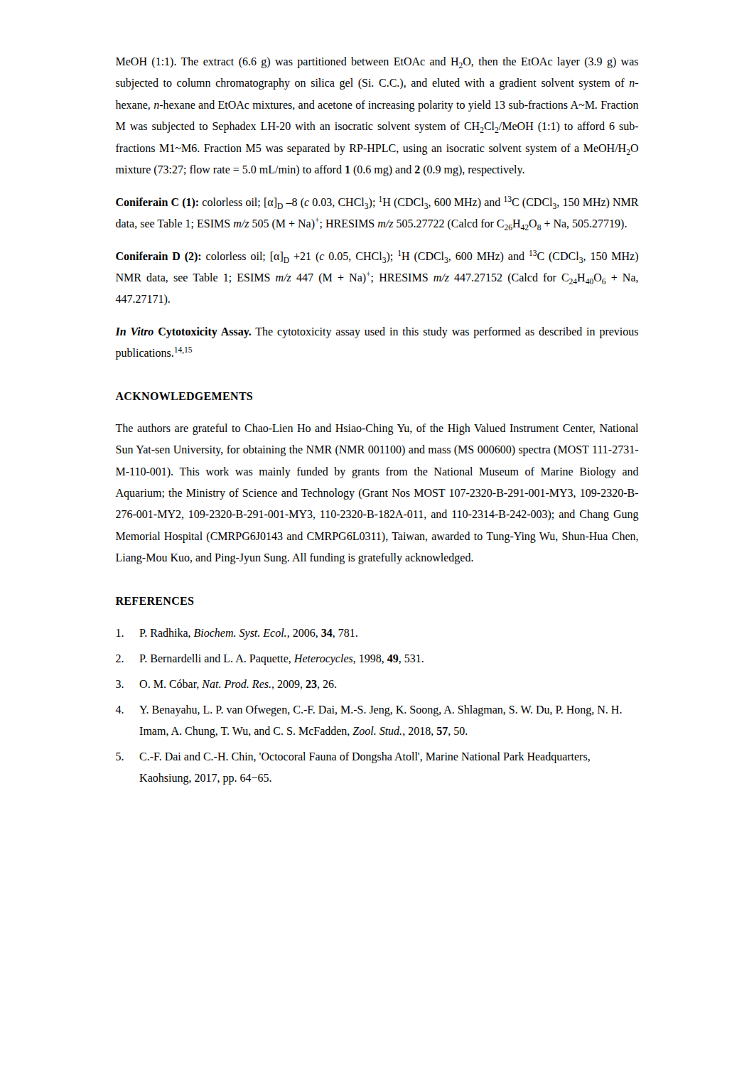MeOH (1:1). The extract (6.6 g) was partitioned between EtOAc and H2O, then the EtOAc layer (3.9 g) was subjected to column chromatography on silica gel (Si. C.C.), and eluted with a gradient solvent system of n-hexane, n-hexane and EtOAc mixtures, and acetone of increasing polarity to yield 13 sub-fractions A~M. Fraction M was subjected to Sephadex LH-20 with an isocratic solvent system of CH2Cl2/MeOH (1:1) to afford 6 sub-fractions M1~M6. Fraction M5 was separated by RP-HPLC, using an isocratic solvent system of a MeOH/H2O mixture (73:27; flow rate = 5.0 mL/min) to afford 1 (0.6 mg) and 2 (0.9 mg), respectively.
Coniferain C (1): colorless oil; [α]D –8 (c 0.03, CHCl3); 1H (CDCl3, 600 MHz) and 13C (CDCl3, 150 MHz) NMR data, see Table 1; ESIMS m/z 505 (M + Na)+; HRESIMS m/z 505.27722 (Calcd for C26H42O8 + Na, 505.27719).
Coniferain D (2): colorless oil; [α]D +21 (c 0.05, CHCl3); 1H (CDCl3, 600 MHz) and 13C (CDCl3, 150 MHz) NMR data, see Table 1; ESIMS m/z 447 (M + Na)+; HRESIMS m/z 447.27152 (Calcd for C24H40O6 + Na, 447.27171).
In Vitro Cytotoxicity Assay. The cytotoxicity assay used in this study was performed as described in previous publications.14,15
ACKNOWLEDGEMENTS
The authors are grateful to Chao-Lien Ho and Hsiao-Ching Yu, of the High Valued Instrument Center, National Sun Yat-sen University, for obtaining the NMR (NMR 001100) and mass (MS 000600) spectra (MOST 111-2731-M-110-001). This work was mainly funded by grants from the National Museum of Marine Biology and Aquarium; the Ministry of Science and Technology (Grant Nos MOST 107-2320-B-291-001-MY3, 109-2320-B-276-001-MY2, 109-2320-B-291-001-MY3, 110-2320-B-182A-011, and 110-2314-B-242-003); and Chang Gung Memorial Hospital (CMRPG6J0143 and CMRPG6L0311), Taiwan, awarded to Tung-Ying Wu, Shun-Hua Chen, Liang-Mou Kuo, and Ping-Jyun Sung. All funding is gratefully acknowledged.
REFERENCES
P. Radhika, Biochem. Syst. Ecol., 2006, 34, 781.
P. Bernardelli and L. A. Paquette, Heterocycles, 1998, 49, 531.
O. M. Cóbar, Nat. Prod. Res., 2009, 23, 26.
Y. Benayahu, L. P. van Ofwegen, C.-F. Dai, M.-S. Jeng, K. Soong, A. Shlagman, S. W. Du, P. Hong, N. H. Imam, A. Chung, T. Wu, and C. S. McFadden, Zool. Stud., 2018, 57, 50.
C.-F. Dai and C.-H. Chin, 'Octocoral Fauna of Dongsha Atoll', Marine National Park Headquarters, Kaohsiung, 2017, pp. 64−65.